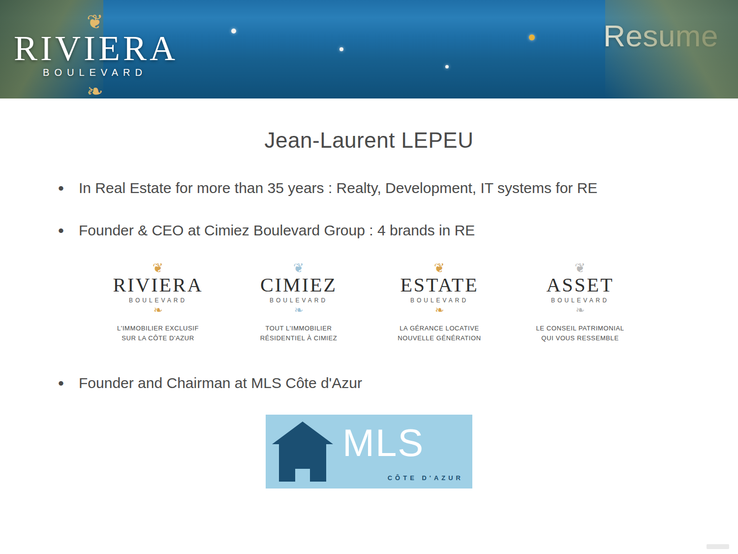❦
RIVIERA
BOULEVARD
❧
Resume
Jean-Laurent LEPEU
In Real Estate for more than 35 years : Realty, Development, IT systems for RE
Founder & CEO at Cimiez Boulevard Group : 4 brands in RE
❦
RIVIERA
BOULEVARD
❧
L'immobilier exclusif
sur la Côte d'Azur
❦
CIMIEZ
BOULEVARD
❧
Tout l'immobilier
résidentiel à Cimiez
❦
ESTATE
BOULEVARD
❧
La gérance locative
nouvelle génération
❦
ASSET
BOULEVARD
❧
Le conseil patrimonial
qui vous ressemble
Founder and Chairman at MLS Côte d'Azur
MLS
CÔTE D'AZUR